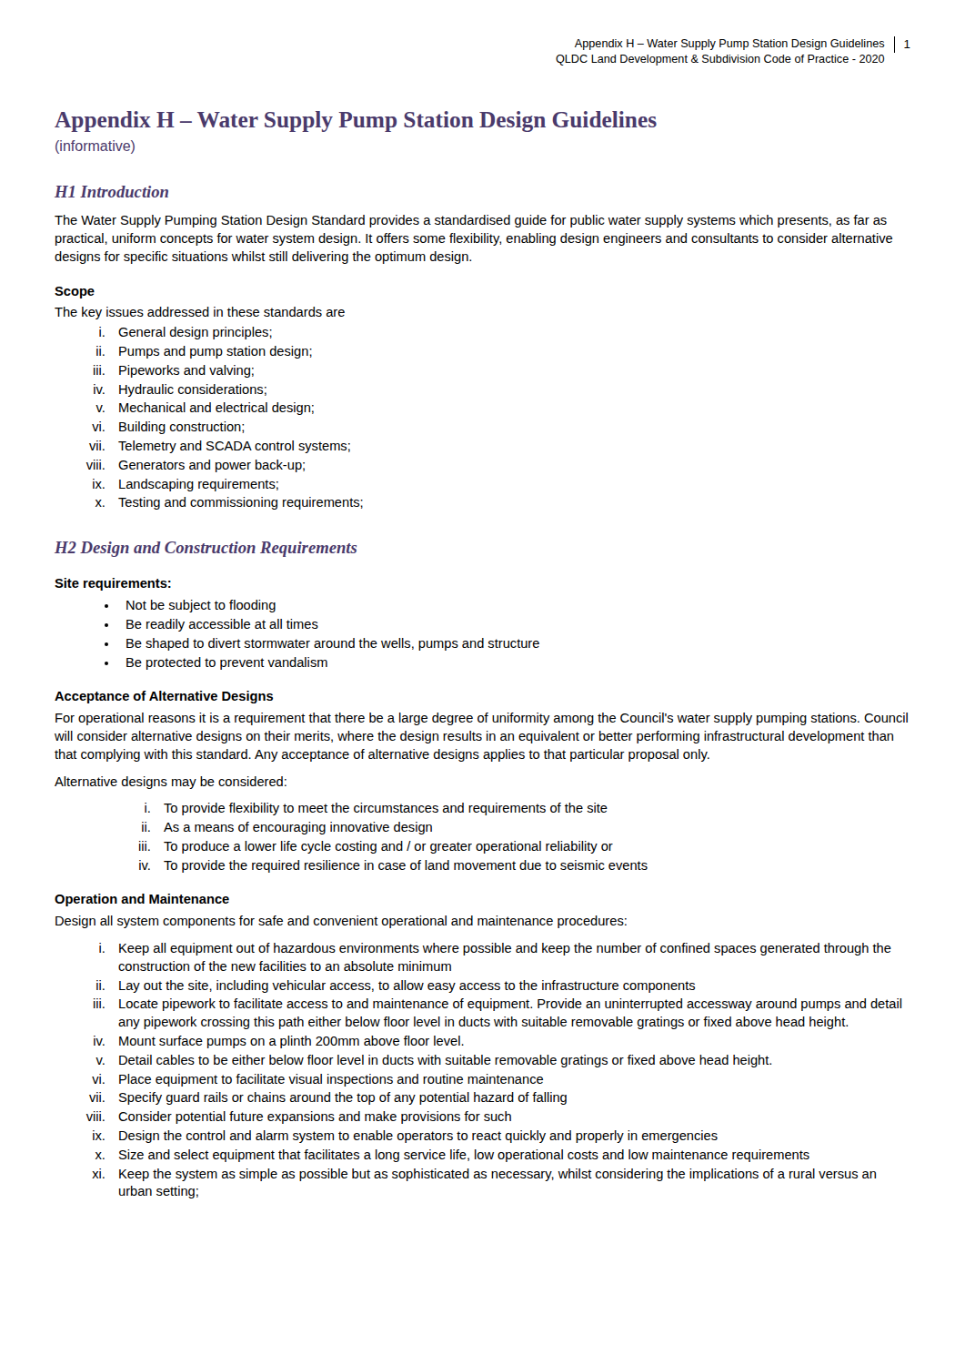Appendix H – Water Supply Pump Station Design Guidelines
QLDC Land Development & Subdivision Code of Practice - 2020
1
Appendix H – Water Supply Pump Station Design Guidelines
(informative)
H1 Introduction
The Water Supply Pumping Station Design Standard provides a standardised guide for public water supply systems which presents, as far as practical, uniform concepts for water system design. It offers some flexibility, enabling design engineers and consultants to consider alternative designs for specific situations whilst still delivering the optimum design.
Scope
The key issues addressed in these standards are
General design principles;
Pumps and pump station design;
Pipeworks and valving;
Hydraulic considerations;
Mechanical and electrical design;
Building construction;
Telemetry and SCADA control systems;
Generators and power back-up;
Landscaping requirements;
Testing and commissioning requirements;
H2 Design and Construction Requirements
Site requirements:
Not be subject to flooding
Be readily accessible at all times
Be shaped to divert stormwater around the wells, pumps and structure
Be protected to prevent vandalism
Acceptance of Alternative Designs
For operational reasons it is a requirement that there be a large degree of uniformity among the Council's water supply pumping stations. Council will consider alternative designs on their merits, where the design results in an equivalent or better performing infrastructural development than that complying with this standard. Any acceptance of alternative designs applies to that particular proposal only.
Alternative designs may be considered:
To provide flexibility to meet the circumstances and requirements of the site
As a means of encouraging innovative design
To produce a lower life cycle costing and / or greater operational reliability or
To provide the required resilience in case of land movement due to seismic events
Operation and Maintenance
Design all system components for safe and convenient operational and maintenance procedures:
Keep all equipment out of hazardous environments where possible and keep the number of confined spaces generated through the construction of the new facilities to an absolute minimum
Lay out the site, including vehicular access, to allow easy access to the infrastructure components
Locate pipework to facilitate access to and maintenance of equipment. Provide an uninterrupted accessway around pumps and detail any pipework crossing this path either below floor level in ducts with suitable removable gratings or fixed above head height.
Mount surface pumps on a plinth 200mm above floor level.
Detail cables to be either below floor level in ducts with suitable removable gratings or fixed above head height.
Place equipment to facilitate visual inspections and routine maintenance
Specify guard rails or chains around the top of any potential hazard of falling
Consider potential future expansions and make provisions for such
Design the control and alarm system to enable operators to react quickly and properly in emergencies
Size and select equipment that facilitates a long service life, low operational costs and low maintenance requirements
Keep the system as simple as possible but as sophisticated as necessary, whilst considering the implications of a rural versus an urban setting;